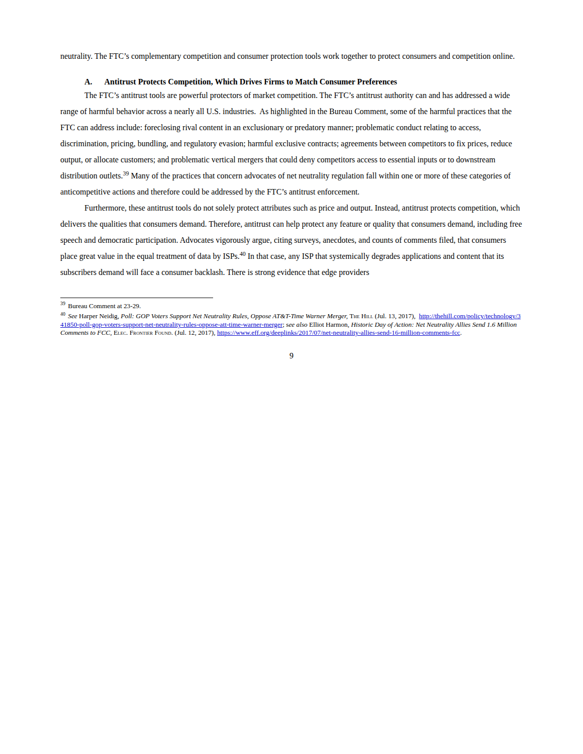neutrality. The FTC’s complementary competition and consumer protection tools work together to protect consumers and competition online.
A. Antitrust Protects Competition, Which Drives Firms to Match Consumer Preferences
The FTC’s antitrust tools are powerful protectors of market competition. The FTC’s antitrust authority can and has addressed a wide range of harmful behavior across a nearly all U.S. industries. As highlighted in the Bureau Comment, some of the harmful practices that the FTC can address include: foreclosing rival content in an exclusionary or predatory manner; problematic conduct relating to access, discrimination, pricing, bundling, and regulatory evasion; harmful exclusive contracts; agreements between competitors to fix prices, reduce output, or allocate customers; and problematic vertical mergers that could deny competitors access to essential inputs or to downstream distribution outlets.39 Many of the practices that concern advocates of net neutrality regulation fall within one or more of these categories of anticompetitive actions and therefore could be addressed by the FTC’s antitrust enforcement.
Furthermore, these antitrust tools do not solely protect attributes such as price and output. Instead, antitrust protects competition, which delivers the qualities that consumers demand. Therefore, antitrust can help protect any feature or quality that consumers demand, including free speech and democratic participation. Advocates vigorously argue, citing surveys, anecdotes, and counts of comments filed, that consumers place great value in the equal treatment of data by ISPs.40 In that case, any ISP that systemically degrades applications and content that its subscribers demand will face a consumer backlash. There is strong evidence that edge providers
39 Bureau Comment at 23-29.
40 See Harper Neidig, Poll: GOP Voters Support Net Neutrality Rules, Oppose AT&T-Time Warner Merger, The Hill (Jul. 13, 2017), http://thehill.com/policy/technology/341850-poll-gop-voters-support-net-neutrality-rules-oppose-att-time-warner-merger; see also Elliot Harmon, Historic Day of Action: Net Neutrality Allies Send 1.6 Million Comments to FCC, Elec. Frontier Found. (Jul. 12, 2017), https://www.eff.org/deeplinks/2017/07/net-neutrality-allies-send-16-million-comments-fcc.
9